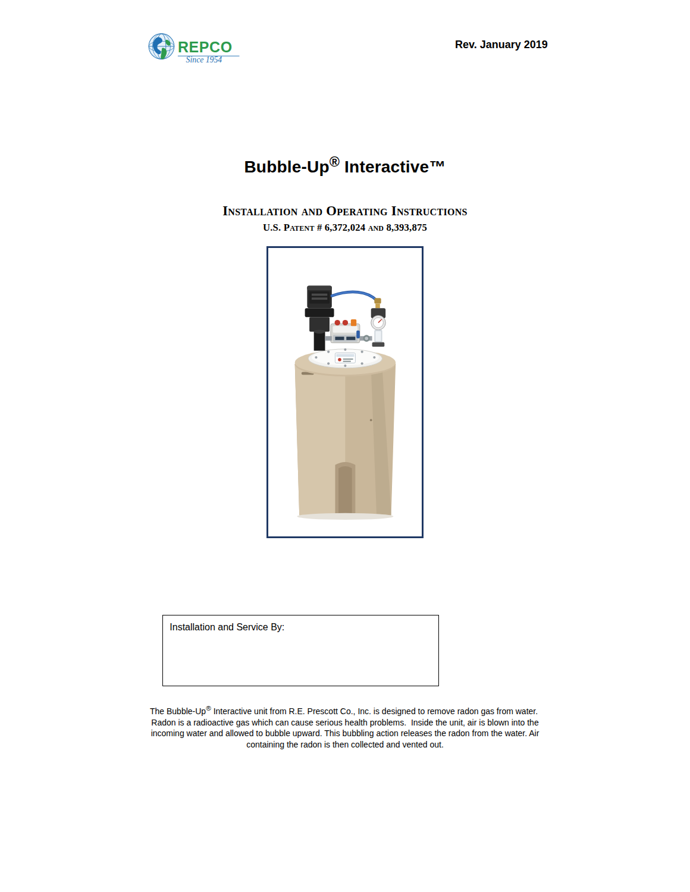REPCO Since 1954
Rev. January 2019
Bubble-Up® Interactive™
Installation and Operating Instructions
U.S. Patent # 6,372,024 and 8,393,875
Installation and Service By:
The Bubble-Up® Interactive unit from R.E. Prescott Co., Inc. is designed to remove radon gas from water. Radon is a radioactive gas which can cause serious health problems. Inside the unit, air is blown into the incoming water and allowed to bubble upward. This bubbling action releases the radon from the water. Air containing the radon is then collected and vented out.